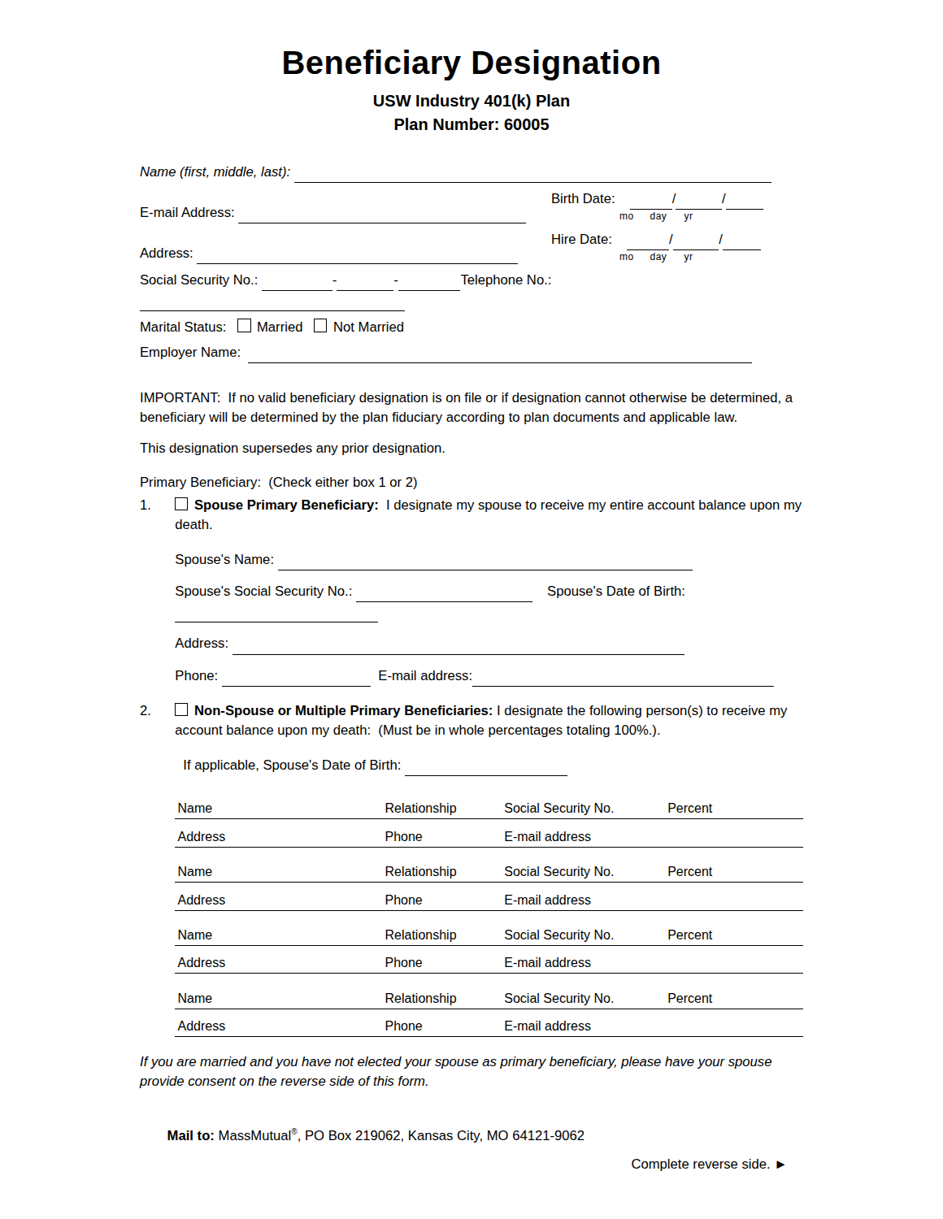Beneficiary Designation
USW Industry 401(k) Plan
Plan Number: 60005
| Name (first, middle, last): |
| E-mail Address: | Birth Date: / / mo day yr |
| Address: | Hire Date: / / mo day yr |
| Social Security No.: - - Telephone No.: |
| Marital Status: Married Not Married |
| Employer Name: |
IMPORTANT: If no valid beneficiary designation is on file or if designation cannot otherwise be determined, a beneficiary will be determined by the plan fiduciary according to plan documents and applicable law.
This designation supersedes any prior designation.
Primary Beneficiary: (Check either box 1 or 2)
Spouse Primary Beneficiary: I designate my spouse to receive my entire account balance upon my death.
Spouse's Name:
Spouse's Social Security No.: Spouse's Date of Birth:
Address:
Phone: E-mail address:
Non-Spouse or Multiple Primary Beneficiaries: I designate the following person(s) to receive my account balance upon my death: (Must be in whole percentages totaling 100%.).
If applicable, Spouse's Date of Birth:
| Name | Relationship | Social Security No. | Percent |
| Address | Phone | E-mail address |
| Name | Relationship | Social Security No. | Percent |
| Address | Phone | E-mail address |
| Name | Relationship | Social Security No. | Percent |
| Address | Phone | E-mail address |
| Name | Relationship | Social Security No. | Percent |
| Address | Phone | E-mail address |
If you are married and you have not elected your spouse as primary beneficiary, please have your spouse provide consent on the reverse side of this form.
Mail to: MassMutual®, PO Box 219062, Kansas City, MO 64121-9062
Complete reverse side. ►